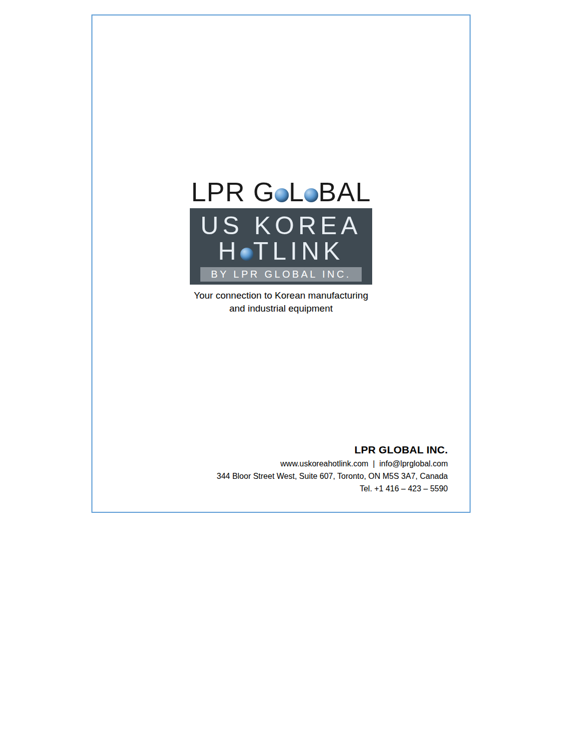LPR G L BAL
US KOREA
H TLINK
BY LPR GLOBAL INC.
Your connection to Korean manufacturing
and industrial equipment
LPR GLOBAL INC.
www.uskoreahotlink.com | info@lprglobal.com
344 Bloor Street West, Suite 607, Toronto, ON M5S 3A7, Canada
Tel. +1 416 – 423 – 5590